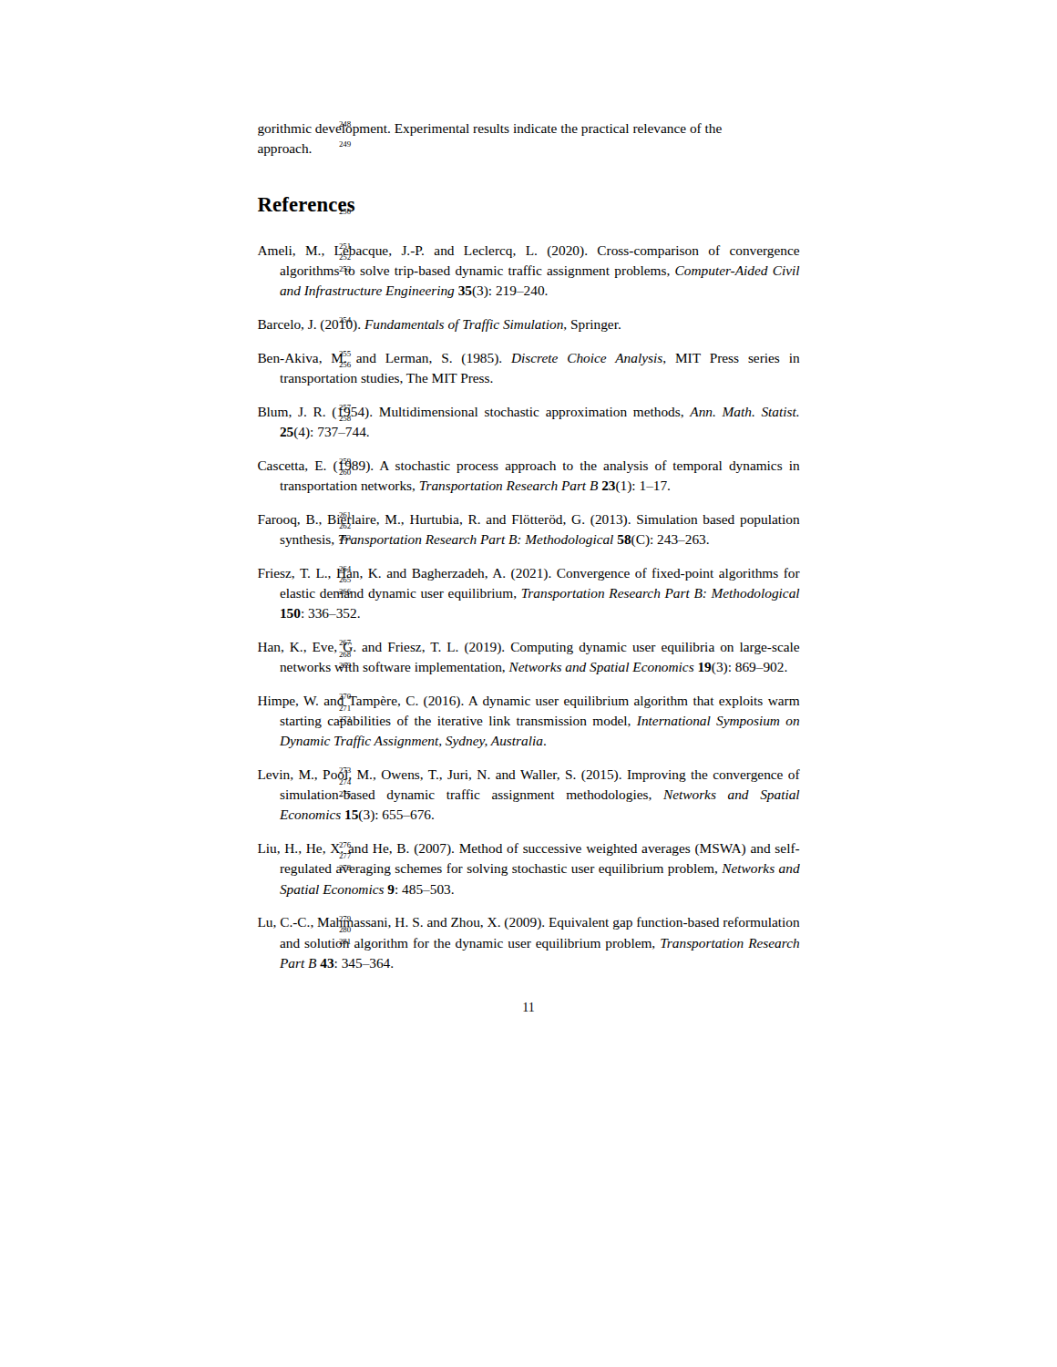248
gorithmic development. Experimental results indicate the practical relevance of the
249
approach.
250
References
251 252 253
Ameli, M., Lebacque, J.-P. and Leclercq, L. (2020). Cross-comparison of convergence algorithms to solve trip-based dynamic traffic assignment problems, Computer-Aided Civil and Infrastructure Engineering 35(3): 219–240.
254
Barcelo, J. (2010). Fundamentals of Traffic Simulation, Springer.
255 256
Ben-Akiva, M. and Lerman, S. (1985). Discrete Choice Analysis, MIT Press series in transportation studies, The MIT Press.
257 258
Blum, J. R. (1954). Multidimensional stochastic approximation methods, Ann. Math. Statist. 25(4): 737–744.
259 260
Cascetta, E. (1989). A stochastic process approach to the analysis of temporal dynamics in transportation networks, Transportation Research Part B 23(1): 1–17.
261 262 263
Farooq, B., Bierlaire, M., Hurtubia, R. and Flötteröd, G. (2013). Simulation based population synthesis, Transportation Research Part B: Methodological 58(C): 243–263.
264 265 266
Friesz, T. L., Han, K. and Bagherzadeh, A. (2021). Convergence of fixed-point algorithms for elastic demand dynamic user equilibrium, Transportation Research Part B: Methodological 150: 336–352.
267 268 269
Han, K., Eve, G. and Friesz, T. L. (2019). Computing dynamic user equilibria on large-scale networks with software implementation, Networks and Spatial Economics 19(3): 869–902.
270 271 272
Himpe, W. and Tampère, C. (2016). A dynamic user equilibrium algorithm that exploits warm starting capabilities of the iterative link transmission model, International Symposium on Dynamic Traffic Assignment, Sydney, Australia.
273 274 275
Levin, M., Pool, M., Owens, T., Juri, N. and Waller, S. (2015). Improving the convergence of simulation-based dynamic traffic assignment methodologies, Networks and Spatial Economics 15(3): 655–676.
276 277 278
Liu, H., He, X. and He, B. (2007). Method of successive weighted averages (MSWA) and self-regulated averaging schemes for solving stochastic user equilibrium problem, Networks and Spatial Economics 9: 485–503.
279 280 281
Lu, C.-C., Mahmassani, H. S. and Zhou, X. (2009). Equivalent gap function-based reformulation and solution algorithm for the dynamic user equilibrium problem, Transportation Research Part B 43: 345–364.
11